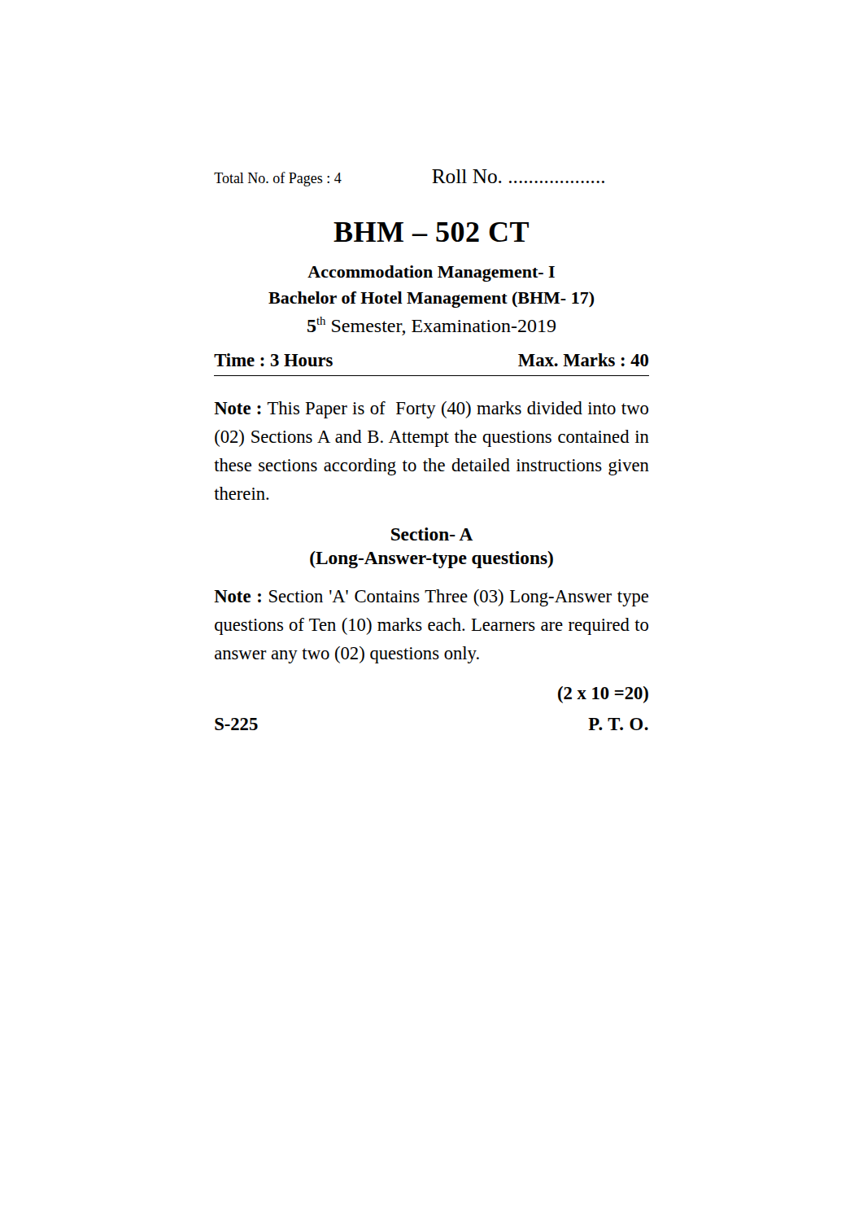Total No. of Pages : 4
Roll No. ...................
BHM – 502 CT
Accommodation Management- I
Bachelor of Hotel Management (BHM- 17)
5th Semester, Examination-2019
Time : 3 Hours Max. Marks : 40
Note : This Paper is of Forty (40) marks divided into two (02) Sections A and B. Attempt the questions contained in these sections according to the detailed instructions given therein.
Section- A
(Long-Answer-type questions)
Note : Section 'A' Contains Three (03) Long-Answer type questions of Ten (10) marks each. Learners are required to answer any two (02) questions only.
(2 x 10 =20)
S-225 P. T. O.